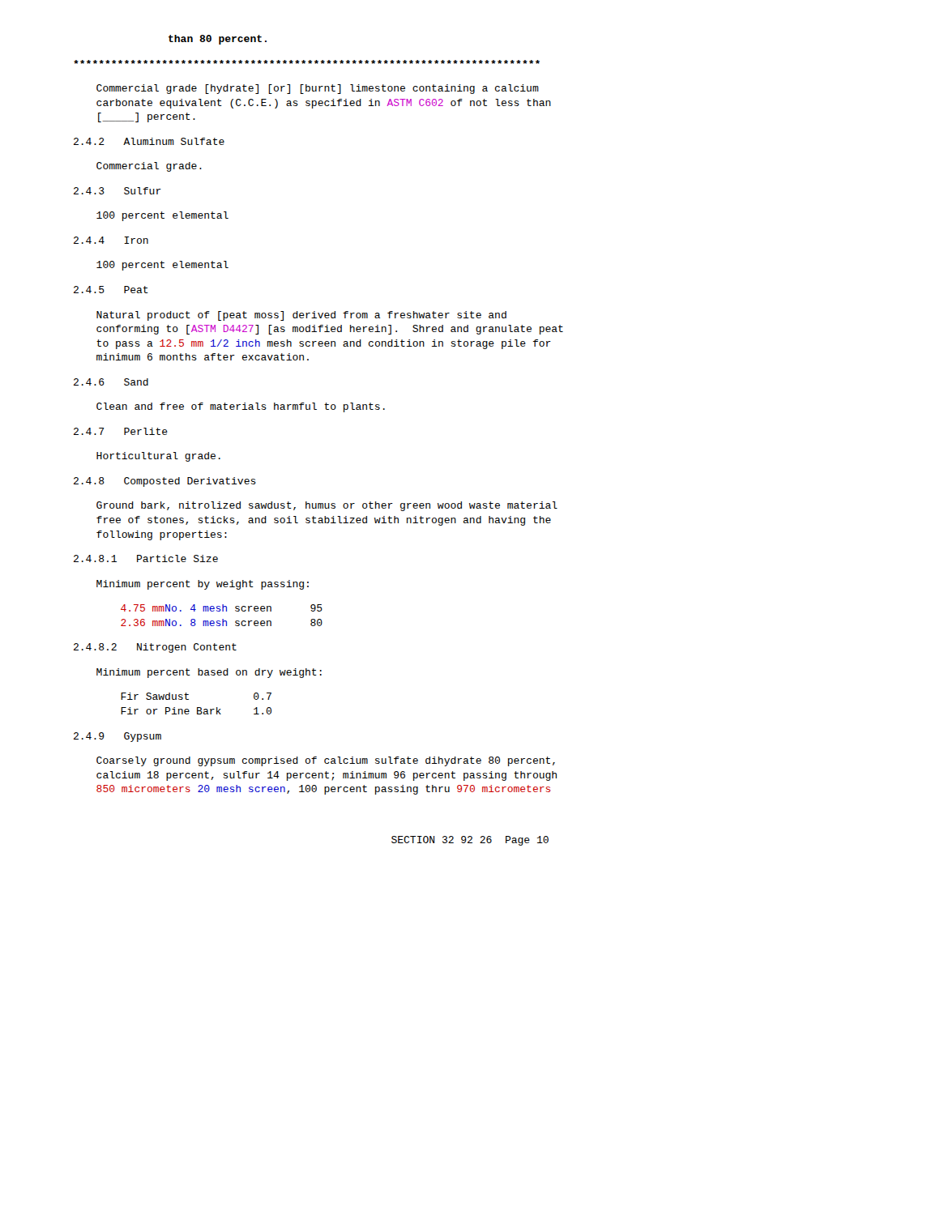than 80 percent.
**************************************************************************
Commercial grade [hydrate] [or] [burnt] limestone containing a calcium
carbonate equivalent (C.C.E.) as specified in ASTM C602 of not less than
[_____] percent.
2.4.2 Aluminum Sulfate
Commercial grade.
2.4.3 Sulfur
100 percent elemental
2.4.4 Iron
100 percent elemental
2.4.5 Peat
Natural product of [peat moss] derived from a freshwater site and
conforming to [ASTM D4427] [as modified herein]. Shred and granulate peat
to pass a 12.5 mm 1/2 inch mesh screen and condition in storage pile for
minimum 6 months after excavation.
2.4.6 Sand
Clean and free of materials harmful to plants.
2.4.7 Perlite
Horticultural grade.
2.4.8 Composted Derivatives
Ground bark, nitrolized sawdust, humus or other green wood waste material
free of stones, sticks, and soil stabilized with nitrogen and having the
following properties:
2.4.8.1 Particle Size
Minimum percent by weight passing:
4.75 mm No. 4 mesh screen 95 2.36 mm No. 8 mesh screen 80
2.4.8.2 Nitrogen Content
Minimum percent based on dry weight:
Fir Sawdust 0.7 Fir or Pine Bark 1.0
2.4.9 Gypsum
Coarsely ground gypsum comprised of calcium sulfate dihydrate 80 percent,
calcium 18 percent, sulfur 14 percent; minimum 96 percent passing through
850 micrometers 20 mesh screen, 100 percent passing thru 970 micrometers
SECTION 32 92 26 Page 10